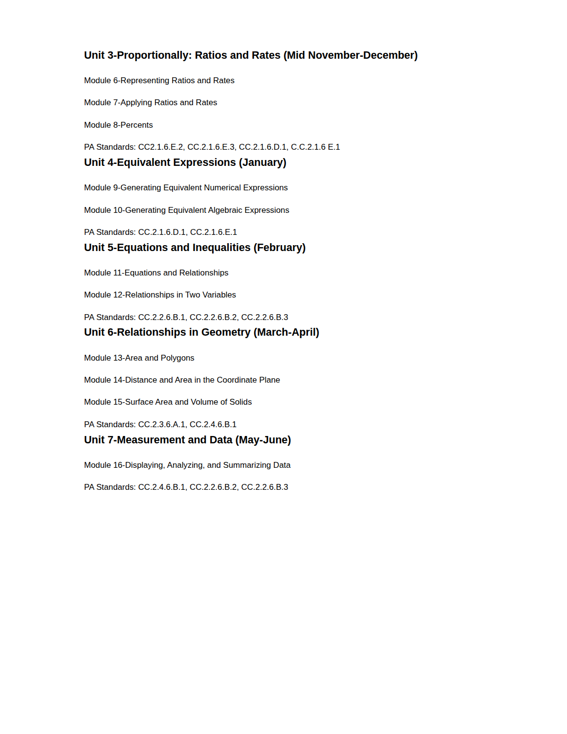Unit 3-Proportionally: Ratios and Rates (Mid November-December)
Module 6-Representing Ratios and Rates
Module 7-Applying Ratios and Rates
Module 8-Percents
PA Standards: CC2.1.6.E.2, CC.2.1.6.E.3, CC.2.1.6.D.1, C.C.2.1.6 E.1
Unit 4-Equivalent Expressions (January)
Module 9-Generating Equivalent Numerical Expressions
Module 10-Generating Equivalent Algebraic Expressions
PA Standards: CC.2.1.6.D.1, CC.2.1.6.E.1
Unit 5-Equations and Inequalities (February)
Module 11-Equations and Relationships
Module 12-Relationships in Two Variables
PA Standards: CC.2.2.6.B.1, CC.2.2.6.B.2, CC.2.2.6.B.3
Unit 6-Relationships in Geometry (March-April)
Module 13-Area and Polygons
Module 14-Distance and Area in the Coordinate Plane
Module 15-Surface Area and Volume of Solids
PA Standards: CC.2.3.6.A.1, CC.2.4.6.B.1
Unit 7-Measurement and Data (May-June)
Module 16-Displaying, Analyzing, and Summarizing Data
PA Standards: CC.2.4.6.B.1, CC.2.2.6.B.2, CC.2.2.6.B.3